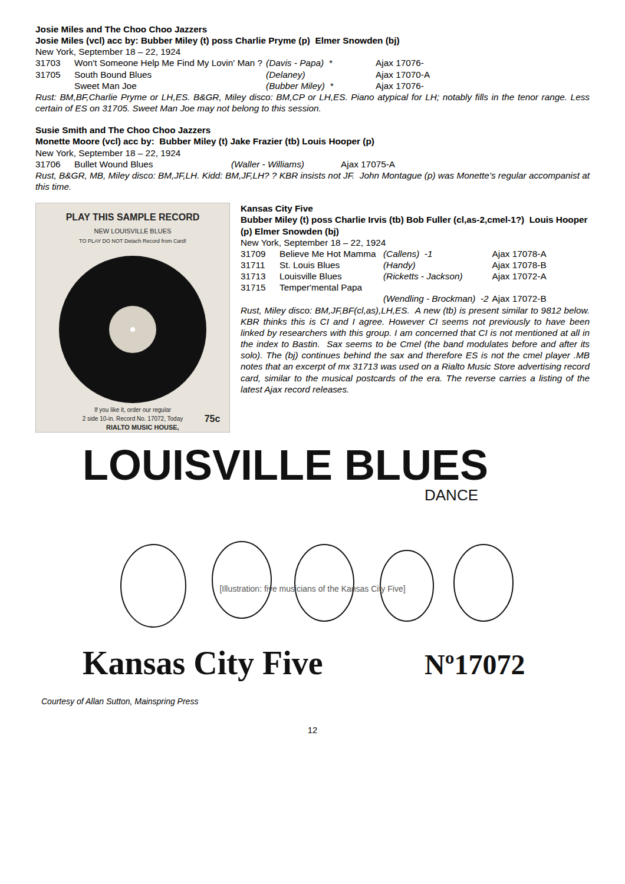Josie Miles and The Choo Choo Jazzers
Josie Miles (vcl) acc by: Bubber Miley (t) poss Charlie Pryme (p) Elmer Snowden (bj)
New York, September 18 – 22, 1924
| 31703 | Won't Someone Help Me Find My Lovin' Man ? | (Davis - Papa) * | Ajax 17076- |
| 31705 | South Bound Blues | (Delaney) | Ajax 17070-A |
| | Sweet Man Joe | (Bubber Miley) * | Ajax 17076- |
Rust: BM,BF,Charlie Pryme or LH,ES. B&GR, Miley disco: BM,CP or LH,ES. Piano atypical for LH; notably fills in the tenor range. Less certain of ES on 31705. Sweet Man Joe may not belong to this session.
Susie Smith and The Choo Choo Jazzers
Monette Moore (vcl) acc by: Bubber Miley (t) Jake Frazier (tb) Louis Hooper (p)
New York, September 18 – 22, 1924
| 31706 | Bullet Wound Blues | (Waller - Williams) | Ajax 17075-A |
Rust, B&GR, MB, Miley disco: BM,JF,LH. Kidd: BM,JF,LH? ? KBR insists not JF. John Montague (p) was Monette’s regular accompanist at this time.
Kansas City Five
Bubber Miley (t) poss Charlie Irvis (tb) Bob Fuller (cl,as-2,cmel-1?) Louis Hooper (p) Elmer Snowden (bj)
New York, September 18 – 22, 1924
| 31709 | Believe Me Hot Mamma | (Callens) -1 | Ajax 17078-A |
| 31711 | St. Louis Blues | (Handy) | Ajax 17078-B |
| 31713 | Louisville Blues | (Ricketts - Jackson) | Ajax 17072-A |
| 31715 | Temper'mental Papa |
| | | (Wendling - Brockman) -2 | Ajax 17072-B |
Rust, Miley disco: BM,JF,BF(cl,as),LH,ES. A new (tb) is present similar to 9812 below. KBR thinks this is CI and I agree. However CI seems not previously to have been linked by researchers with this group. I am concerned that CI is not mentioned at all in the index to Bastin. Sax seems to be Cmel (the band modulates before and after its solo). The (bj) continues behind the sax and therefore ES is not the cmel player .MB notes that an excerpt of mx 31713 was used on a Rialto Music Store advertising record card, similar to the musical postcards of the era. The reverse carries a listing of the latest Ajax record releases.
Courtesy of Allan Sutton, Mainspring Press
12